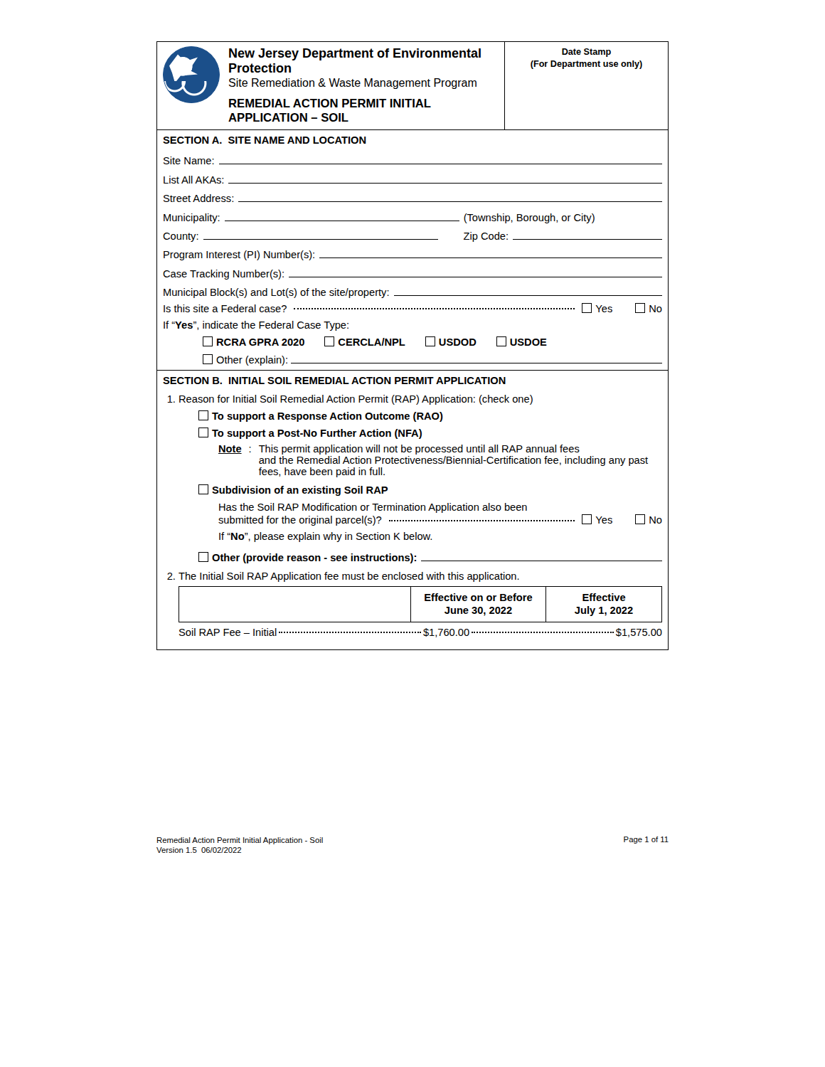| New Jersey Department of Environmental Protection Site Remediation & Waste Management Program REMEDIAL ACTION PERMIT INITIAL APPLICATION – SOIL | Date Stamp (For Department use only) |
| SECTION A. SITE NAME AND LOCATION Site Name: List All AKAs: Street Address: Municipality: (Township, Borough, or City) County: Zip Code: Program Interest (PI) Number(s): Case Tracking Number(s): Municipal Block(s) and Lot(s) of the site/property: Is this site a Federal case? Yes No If “ Yes ”, indicate the Federal Case Type: RCRA GPRA 2020 CERCLA/NPL USDOD USDOE Other (explain): |
| SECTION B. INITIAL SOIL REMEDIAL ACTION PERMIT APPLICATION Reason for Initial Soil Remedial Action Permit (RAP) Application: (check one) To support a Response Action Outcome (RAO) To support a Post-No Further Action (NFA) Note : This permit application will not be processed until all RAP annual fees and the Remedial Action Protectiveness/Biennial-Certification fee, including any past fees, have been paid in full. Subdivision of an existing Soil RAP Has the Soil RAP Modification or Termination Application also been submitted for the original parcel(s)? Yes No If “ No ”, please explain why in Section K below. Other (provide reason - see instructions): The Initial Soil RAP Application fee must be enclosed with this application. / / Effective on or Before June 30, 2022 / Effective July 1, 2022 / Soil RAP Fee – Initial $1,760.00 $1,575.00 |
Remedial Action Permit Initial Application - Soil
Version 1.5 06/02/2022
Page 1 of 11